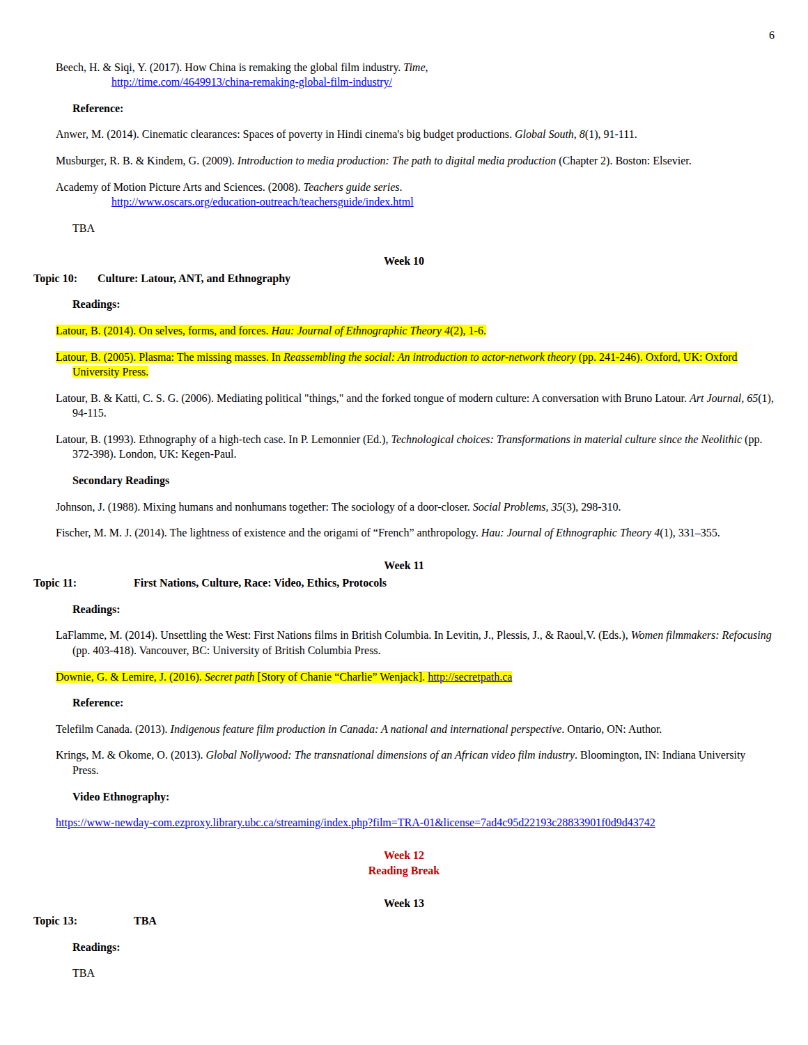6
Beech, H. & Siqi, Y. (2017). How China is remaking the global film industry. Time,
http://time.com/4649913/china-remaking-global-film-industry/
Reference:
Anwer, M. (2014). Cinematic clearances: Spaces of poverty in Hindi cinema's big budget productions. Global South, 8(1), 91-111.
Musburger, R. B. & Kindem, G. (2009). Introduction to media production: The path to digital media production (Chapter 2). Boston: Elsevier.
Academy of Motion Picture Arts and Sciences. (2008). Teachers guide series.
http://www.oscars.org/education-outreach/teachersguide/index.html
TBA
Week 10
Topic 10: Culture: Latour, ANT, and Ethnography
Readings:
Latour, B. (2014). On selves, forms, and forces. Hau: Journal of Ethnographic Theory 4(2), 1-6.
Latour, B. (2005). Plasma: The missing masses. In Reassembling the social: An introduction to actor-network theory (pp. 241-246). Oxford, UK: Oxford University Press.
Latour, B. & Katti, C. S. G. (2006). Mediating political "things," and the forked tongue of modern culture: A conversation with Bruno Latour. Art Journal, 65(1), 94-115.
Latour, B. (1993). Ethnography of a high-tech case. In P. Lemonnier (Ed.), Technological choices: Transformations in material culture since the Neolithic (pp. 372-398). London, UK: Kegen-Paul.
Secondary Readings
Johnson, J. (1988). Mixing humans and nonhumans together: The sociology of a door-closer. Social Problems, 35(3), 298-310.
Fischer, M. M. J. (2014). The lightness of existence and the origami of “French” anthropology. Hau: Journal of Ethnographic Theory 4(1), 331–355.
Week 11
Topic 11: First Nations, Culture, Race: Video, Ethics, Protocols
Readings:
LaFlamme, M. (2014). Unsettling the West: First Nations films in British Columbia. In Levitin, J., Plessis, J., & Raoul,V. (Eds.), Women filmmakers: Refocusing (pp. 403-418). Vancouver, BC: University of British Columbia Press.
Downie, G. & Lemire, J. (2016). Secret path [Story of Chanie “Charlie” Wenjack]. http://secretpath.ca
Reference:
Telefilm Canada. (2013). Indigenous feature film production in Canada: A national and international perspective. Ontario, ON: Author.
Krings, M. & Okome, O. (2013). Global Nollywood: The transnational dimensions of an African video film industry. Bloomington, IN: Indiana University Press.
Video Ethnography:
https://www-newday-com.ezproxy.library.ubc.ca/streaming/index.php?film=TRA-01&license=7ad4c95d22193c28833901f0d9d43742
Week 12
Reading Break
Week 13
Topic 13: TBA
Readings:
TBA